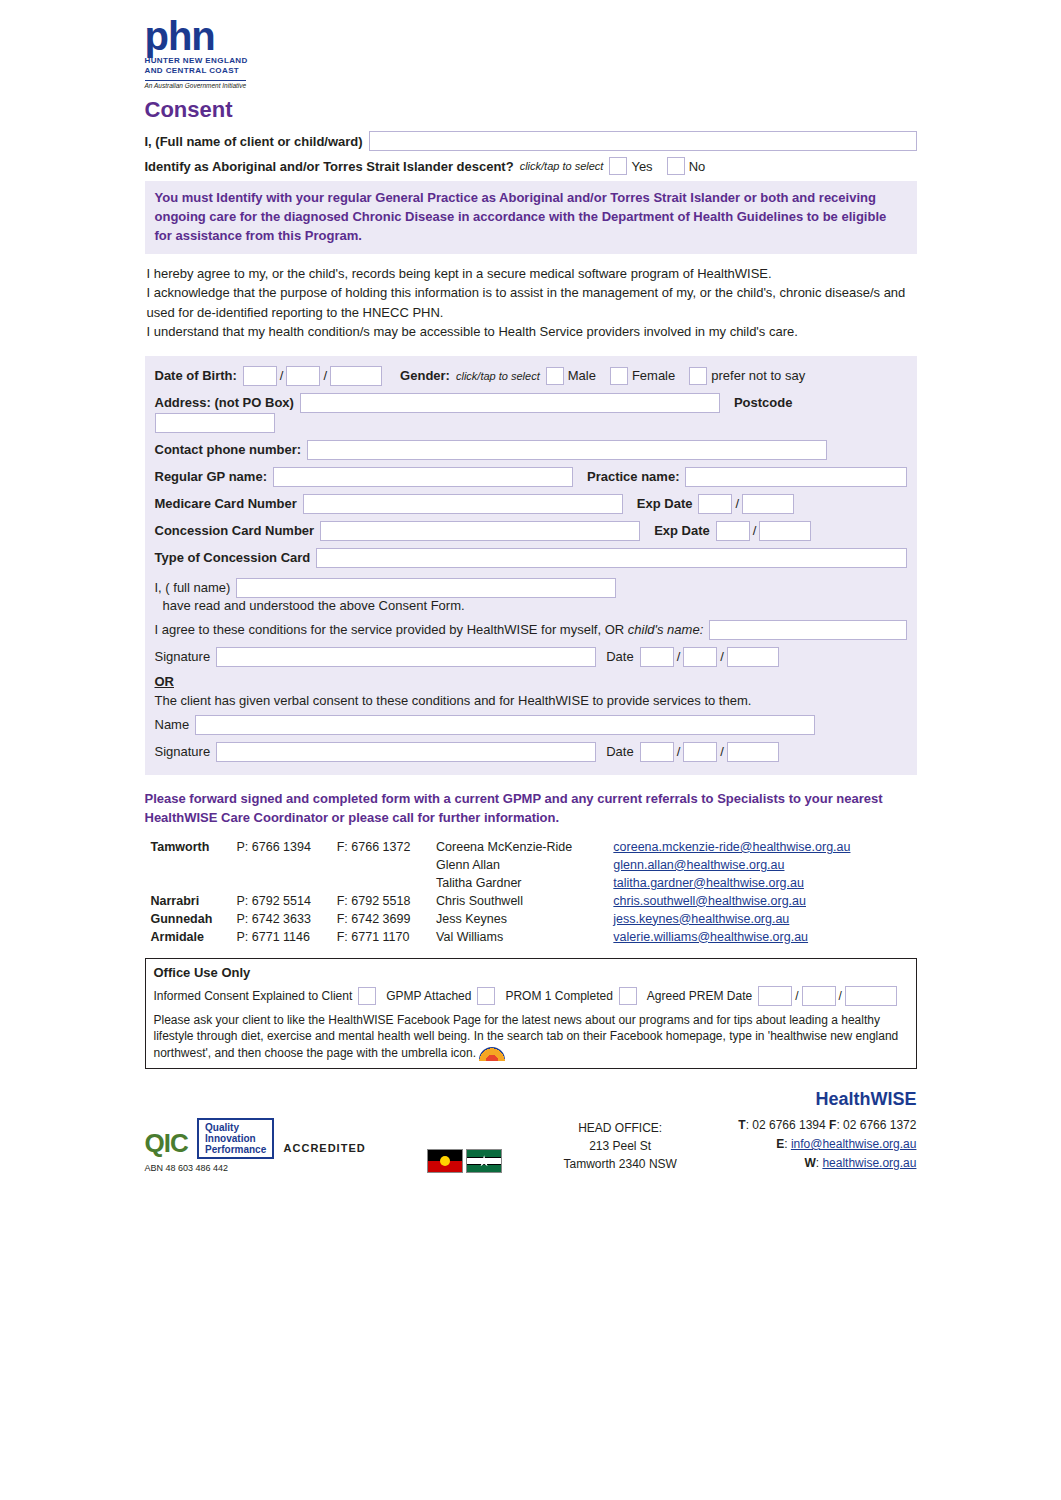phn
HUNTER NEW ENGLAND
AND CENTRAL COAST
An Australian Government Initiative
Consent
I, (Full name of client or child/ward)
Identify as Aboriginal and/or Torres Strait Islander descent? click/tap to select Yes No
You must Identify with your regular General Practice as Aboriginal and/or Torres Strait Islander or both and receiving ongoing care for the diagnosed Chronic Disease in accordance with the Department of Health Guidelines to be eligible for assistance from this Program.
I hereby agree to my, or the child's, records being kept in a secure medical software program of HealthWISE.
I acknowledge that the purpose of holding this information is to assist in the management of my, or the child's, chronic disease/s and used for de-identified reporting to the HNECC PHN.
I understand that my health condition/s may be accessible to Health Service providers involved in my child's care.
Date of Birth: / / Gender: click/tap to select Male Female prefer not to say
Address: (not PO Box) Postcode
Contact phone number:
Regular GP name: Practice name:
Medicare Card Number Exp Date /
Concession Card Number Exp Date /
Type of Concession Card
I, ( full name) have read and understood the above Consent Form.
I agree to these conditions for the service provided by HealthWISE for myself, OR child's name:
Signature Date / /
OR
The client has given verbal consent to these conditions and for HealthWISE to provide services to them.
Name
Signature Date / /
Please forward signed and completed form with a current GPMP and any current referrals to Specialists to your nearest HealthWISE Care Coordinator or please call for further information.
| Tamworth | P: 6766 1394 | F: 6766 1372 | Coreena McKenzie-Ride | coreena.mckenzie-ride@healthwise.org.au |
| | | | Glenn Allan | glenn.allan@healthwise.org.au |
| | | | Talitha Gardner | talitha.gardner@healthwise.org.au |
| Narrabri | P: 6792 5514 | F: 6792 5518 | Chris Southwell | chris.southwell@healthwise.org.au |
| Gunnedah | P: 6742 3633 | F: 6742 3699 | Jess Keynes | jess.keynes@healthwise.org.au |
| Armidale | P: 6771 1146 | F: 6771 1170 | Val Williams | valerie.williams@healthwise.org.au |
Office Use Only
Informed Consent Explained to Client GPMP Attached PROM 1 Completed Agreed PREM Date / /
Please ask your client to like the HealthWISE Facebook Page for the latest news about our programs and for tips about leading a healthy lifestyle through diet, exercise and mental health well being. In the search tab on their Facebook homepage, type in 'healthwise new england northwest', and then choose the page with the umbrella icon.
QIC Quality
Innovation
Performance ACCREDITED
ABN 48 603 486 442
HEAD OFFICE:
213 Peel St
Tamworth 2340 NSW
HealthWISE
T: 02 6766 1394 F: 02 6766 1372
E: info@healthwise.org.au
W: healthwise.org.au